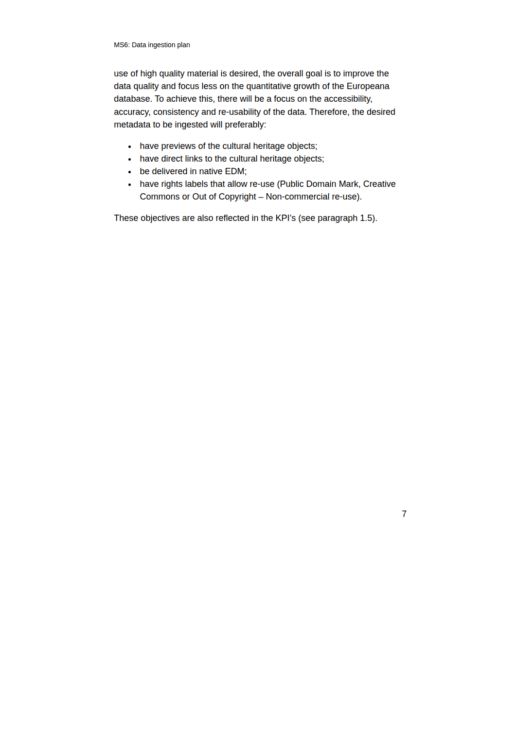MS6: Data ingestion plan
use of high quality material is desired, the overall goal is to improve the data quality and focus less on the quantitative growth of the Europeana database. To achieve this, there will be a focus on the accessibility, accuracy, consistency and re-usability of the data. Therefore, the desired metadata to be ingested will preferably:
have previews of the cultural heritage objects;
have direct links to the cultural heritage objects;
be delivered in native EDM;
have rights labels that allow re-use (Public Domain Mark, Creative Commons or Out of Copyright – Non-commercial re-use).
These objectives are also reflected in the KPI’s (see paragraph 1.5).
7